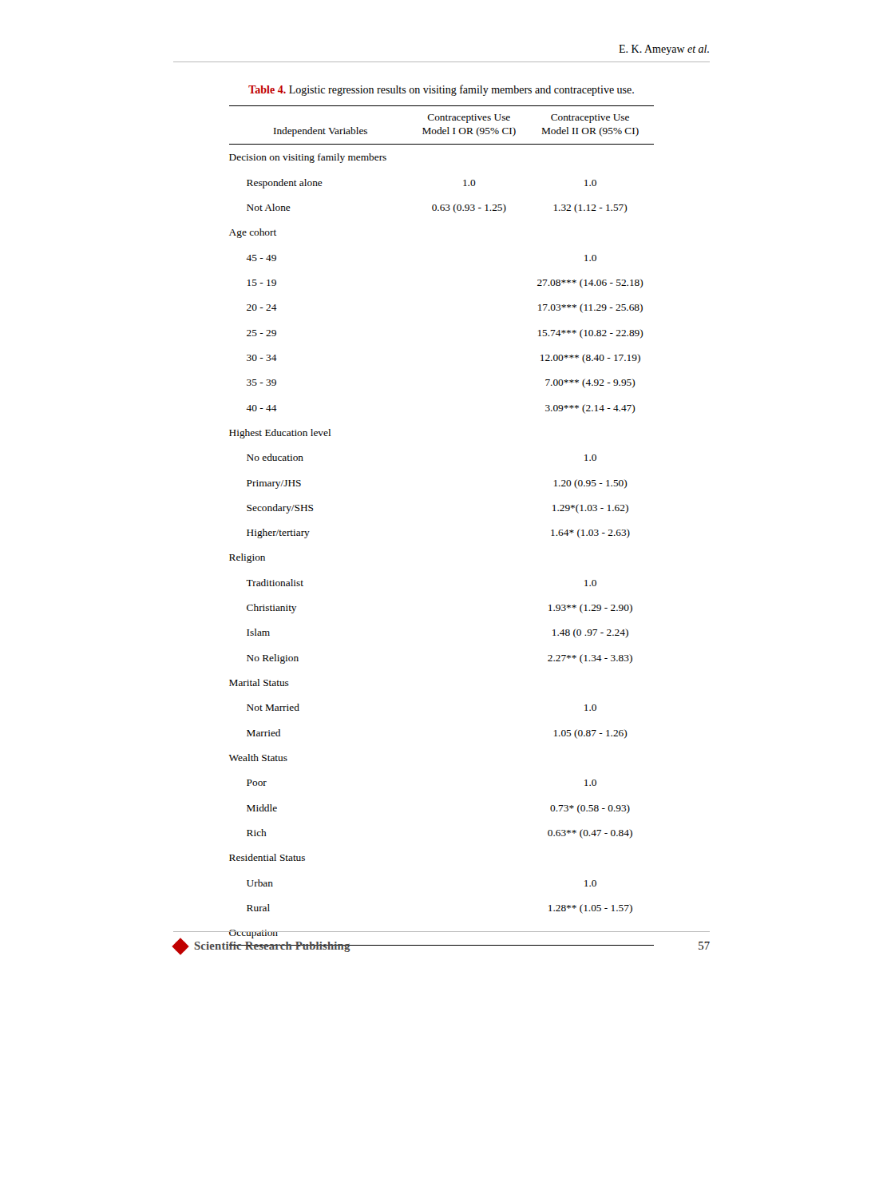E. K. Ameyaw et al.
Table 4. Logistic regression results on visiting family members and contraceptive use.
| Independent Variables | Contraceptives Use Model I OR (95% CI) | Contraceptive Use Model II OR (95% CI) |
| --- | --- | --- |
| Decision on visiting family members | | |
| Respondent alone | 1.0 | 1.0 |
| Not Alone | 0.63 (0.93 - 1.25) | 1.32 (1.12 - 1.57) |
| Age cohort | | |
| 45 - 49 | | 1.0 |
| 15 - 19 | | 27.08*** (14.06 - 52.18) |
| 20 - 24 | | 17.03*** (11.29 - 25.68) |
| 25 - 29 | | 15.74*** (10.82 - 22.89) |
| 30 - 34 | | 12.00*** (8.40 - 17.19) |
| 35 - 39 | | 7.00*** (4.92 - 9.95) |
| 40 - 44 | | 3.09*** (2.14 - 4.47) |
| Highest Education level | | |
| No education | | 1.0 |
| Primary/JHS | | 1.20 (0.95 - 1.50) |
| Secondary/SHS | | 1.29*(1.03 - 1.62) |
| Higher/tertiary | | 1.64* (1.03 - 2.63) |
| Religion | | |
| Traditionalist | | 1.0 |
| Christianity | | 1.93** (1.29 - 2.90) |
| Islam | | 1.48 (0 .97 - 2.24) |
| No Religion | | 2.27** (1.34 - 3.83) |
| Marital Status | | |
| Not Married | | 1.0 |
| Married | | 1.05 (0.87 - 1.26) |
| Wealth Status | | |
| Poor | | 1.0 |
| Middle | | 0.73* (0.58 - 0.93) |
| Rich | | 0.63** (0.47 - 0.84) |
| Residential Status | | |
| Urban | | 1.0 |
| Rural | | 1.28** (1.05 - 1.57) |
| Occupation | | |
Scientific Research Publishing
57